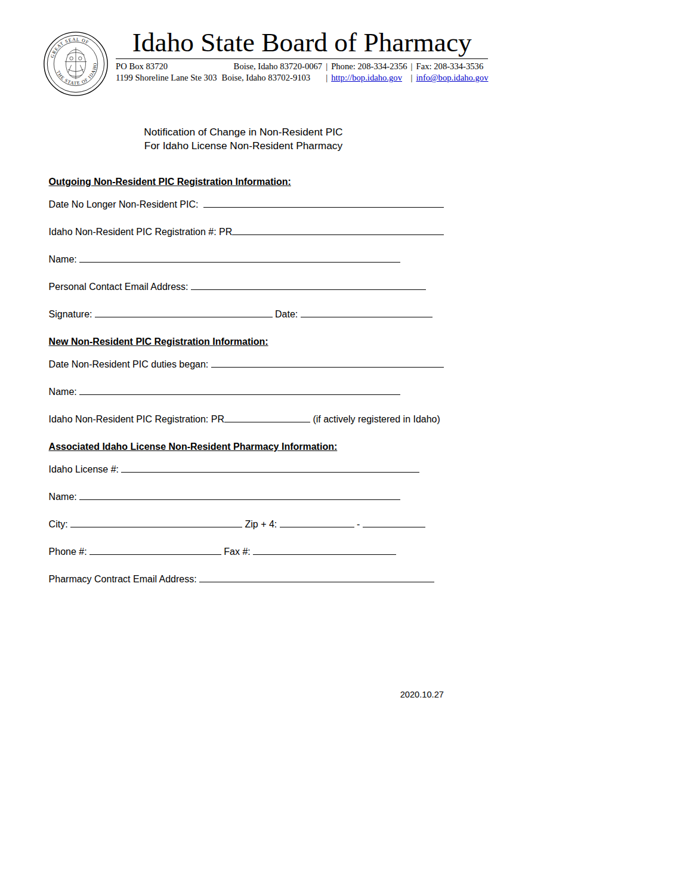GREAT SEAL OF THE STATE OF IDAHO
Idaho State Board of Pharmacy
| PO Box 83720 | Boise, Idaho 83720-0067 | / | Phone: 208-334-2356 | / | Fax: 208-334-3536 |
| 1199 Shoreline Lane Ste 303 | Boise, Idaho 83702-9103 | / | http://bop.idaho.gov | / | info@bop.idaho.gov |
Notification of Change in Non-Resident PIC
For Idaho License Non-Resident Pharmacy
Outgoing Non-Resident PIC Registration Information:
Date No Longer Non-Resident PIC:
Idaho Non-Resident PIC Registration #: PR
Name:
Personal Contact Email Address:
Signature: Date:
New Non-Resident PIC Registration Information:
Date Non-Resident PIC duties began:
Name:
Idaho Non-Resident PIC Registration: PR (if actively registered in Idaho)
Associated Idaho License Non-Resident Pharmacy Information:
Idaho License #:
Name:
City: Zip + 4: -
Phone #: Fax #:
Pharmacy Contract Email Address:
2020.10.27